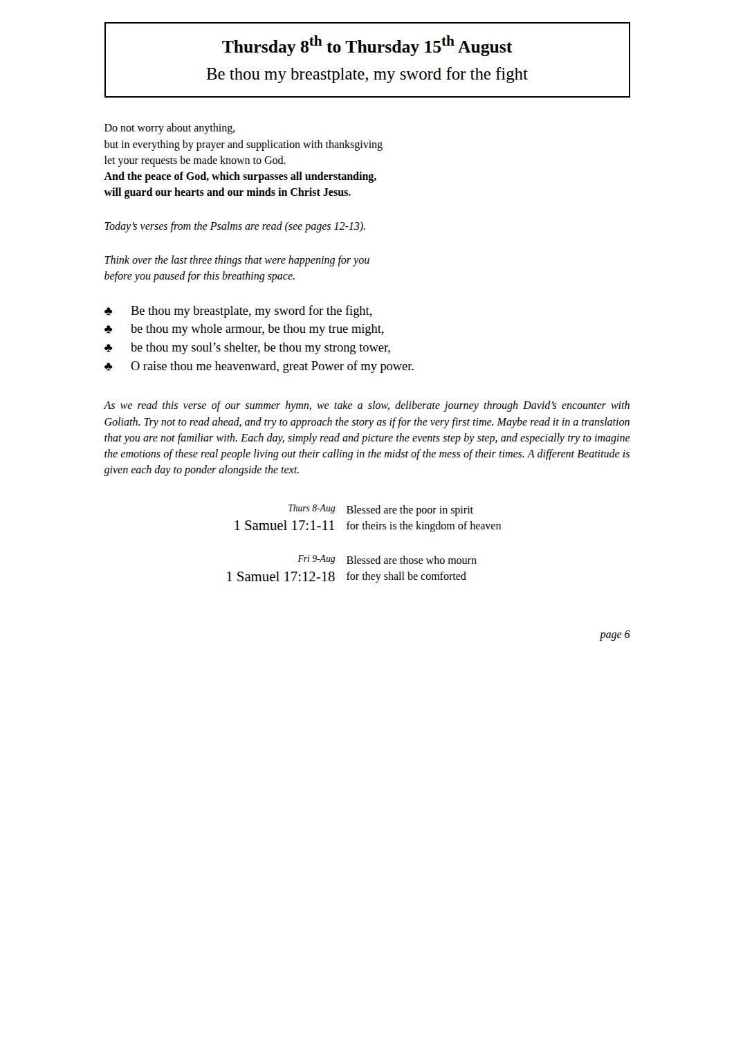Thursday 8th to Thursday 15th August
Be thou my breastplate, my sword for the fight
Do not worry about anything,
but in everything by prayer and supplication with thanksgiving
let your requests be made known to God.
And the peace of God, which surpasses all understanding,
will guard our hearts and our minds in Christ Jesus.
Today’s verses from the Psalms are read (see pages 12-13).
Think over the last three things that were happening for you
before you paused for this breathing space.
♣ ♣ ♣ ♣
Be thou my breastplate, my sword for the fight,
be thou my whole armour, be thou my true might,
be thou my soul’s shelter, be thou my strong tower,
O raise thou me heavenward, great Power of my power.
As we read this verse of our summer hymn, we take a slow, deliberate journey through David’s encounter with Goliath. Try not to read ahead, and try to approach the story as if for the very first time. Maybe read it in a translation that you are not familiar with. Each day, simply read and picture the events step by step, and especially try to imagine the emotions of these real people living out their calling in the midst of the mess of their times. A different Beatitude is given each day to ponder alongside the text.
| Thurs 8-Aug 1 Samuel 17:1-11 | Blessed are the poor in spirit for theirs is the kingdom of heaven |
| Fri 9-Aug 1 Samuel 17:12-18 | Blessed are those who mourn for they shall be comforted |
page 6